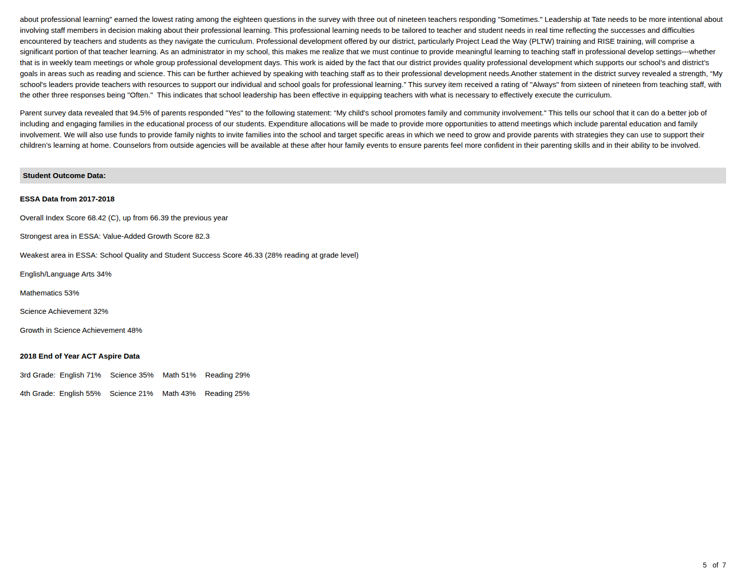about professional learning" earned the lowest rating among the eighteen questions in the survey with three out of nineteen teachers responding "Sometimes." Leadership at Tate needs to be more intentional about involving staff members in decision making about their professional learning. This professional learning needs to be tailored to teacher and student needs in real time reflecting the successes and difficulties encountered by teachers and students as they navigate the curriculum. Professional development offered by our district, particularly Project Lead the Way (PLTW) training and RISE training, will comprise a significant portion of that teacher learning. As an administrator in my school, this makes me realize that we must continue to provide meaningful learning to teaching staff in professional develop settings---whether that is in weekly team meetings or whole group professional development days. This work is aided by the fact that our district provides quality professional development which supports our school’s and district’s goals in areas such as reading and science. This can be further achieved by speaking with teaching staff as to their professional development needs.Another statement in the district survey revealed a strength, “My school's leaders provide teachers with resources to support our individual and school goals for professional learning.” This survey item received a rating of "Always" from sixteen of nineteen from teaching staff, with the other three responses being "Often." This indicates that school leadership has been effective in equipping teachers with what is necessary to effectively execute the curriculum.
Parent survey data revealed that 94.5% of parents responded "Yes" to the following statement: “My child's school promotes family and community involvement." This tells our school that it can do a better job of including and engaging families in the educational process of our students. Expenditure allocations will be made to provide more opportunities to attend meetings which include parental education and family involvement. We will also use funds to provide family nights to invite families into the school and target specific areas in which we need to grow and provide parents with strategies they can use to support their children’s learning at home. Counselors from outside agencies will be available at these after hour family events to ensure parents feel more confident in their parenting skills and in their ability to be involved.
Student Outcome Data:
ESSA Data from 2017-2018
Overall Index Score 68.42 (C), up from 66.39 the previous year
Strongest area in ESSA: Value-Added Growth Score 82.3
Weakest area in ESSA: School Quality and Student Success Score 46.33 (28% reading at grade level)
English/Language Arts 34%
Mathematics 53%
Science Achievement 32%
Growth in Science Achievement 48%
2018 End of Year ACT Aspire Data
3rd Grade: English 71% Science 35% Math 51% Reading 29%
4th Grade: English 55% Science 21% Math 43% Reading 25%
5 of 7